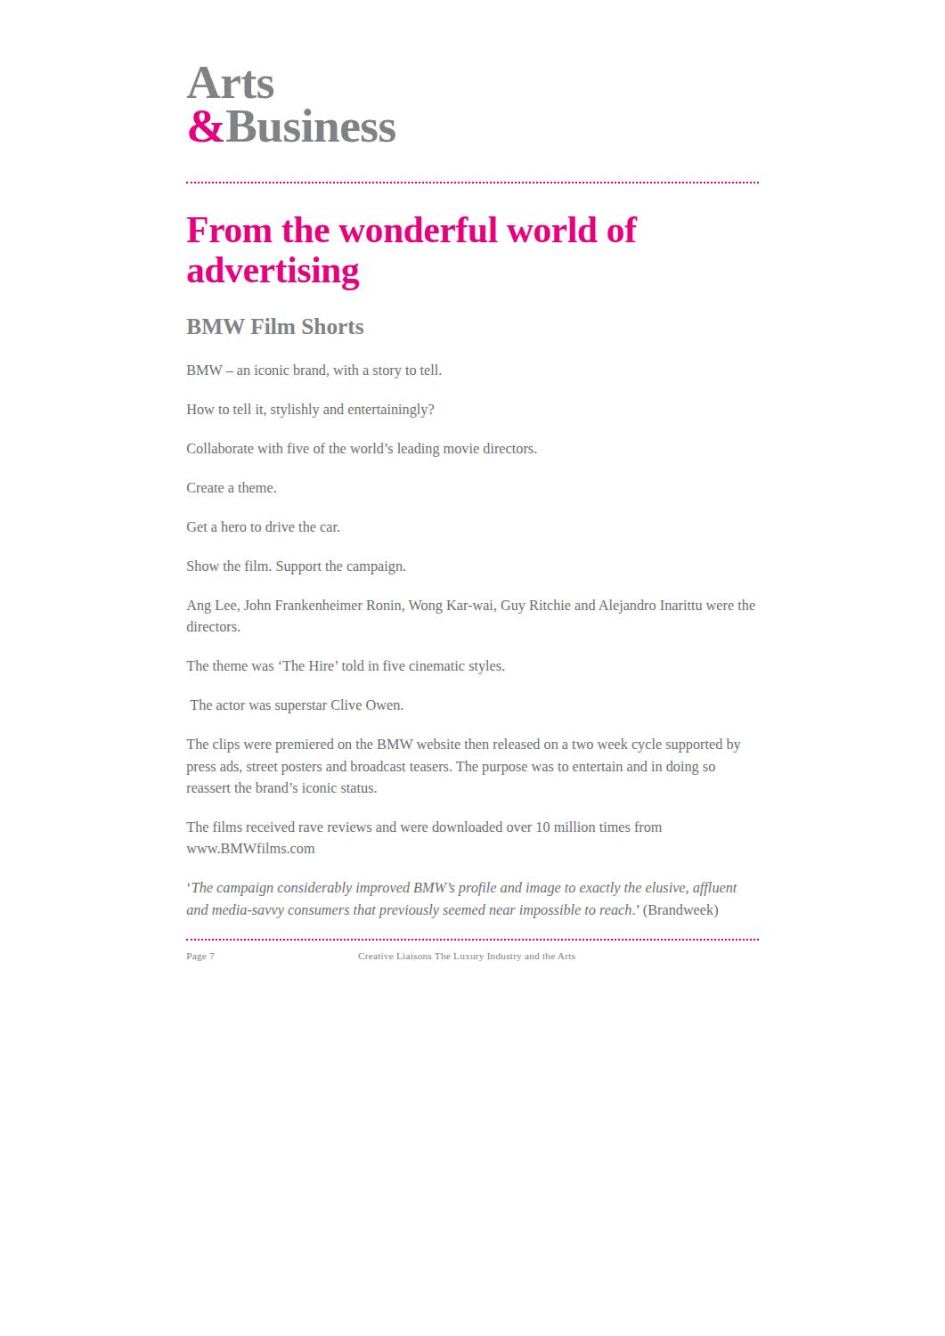Arts &Business
From the wonderful world of advertising
BMW Film Shorts
BMW – an iconic brand, with a story to tell.
How to tell it, stylishly and entertainingly?
Collaborate with five of the world’s leading movie directors.
Create a theme.
Get a hero to drive the car.
Show the film. Support the campaign.
Ang Lee, John Frankenheimer Ronin, Wong Kar-wai, Guy Ritchie and Alejandro Inarittu were the directors.
The theme was ‘The Hire’ told in five cinematic styles.
The actor was superstar Clive Owen.
The clips were premiered on the BMW website then released on a two week cycle supported by press ads, street posters and broadcast teasers. The purpose was to entertain and in doing so reassert the brand’s iconic status.
The films received rave reviews and were downloaded over 10 million times from www.BMWfilms.com
‘The campaign considerably improved BMW’s profile and image to exactly the elusive, affluent and media-savvy consumers that previously seemed near impossible to reach.’ (Brandweek)
Page 7
Creative Liaisons The Luxury Industry and the Arts